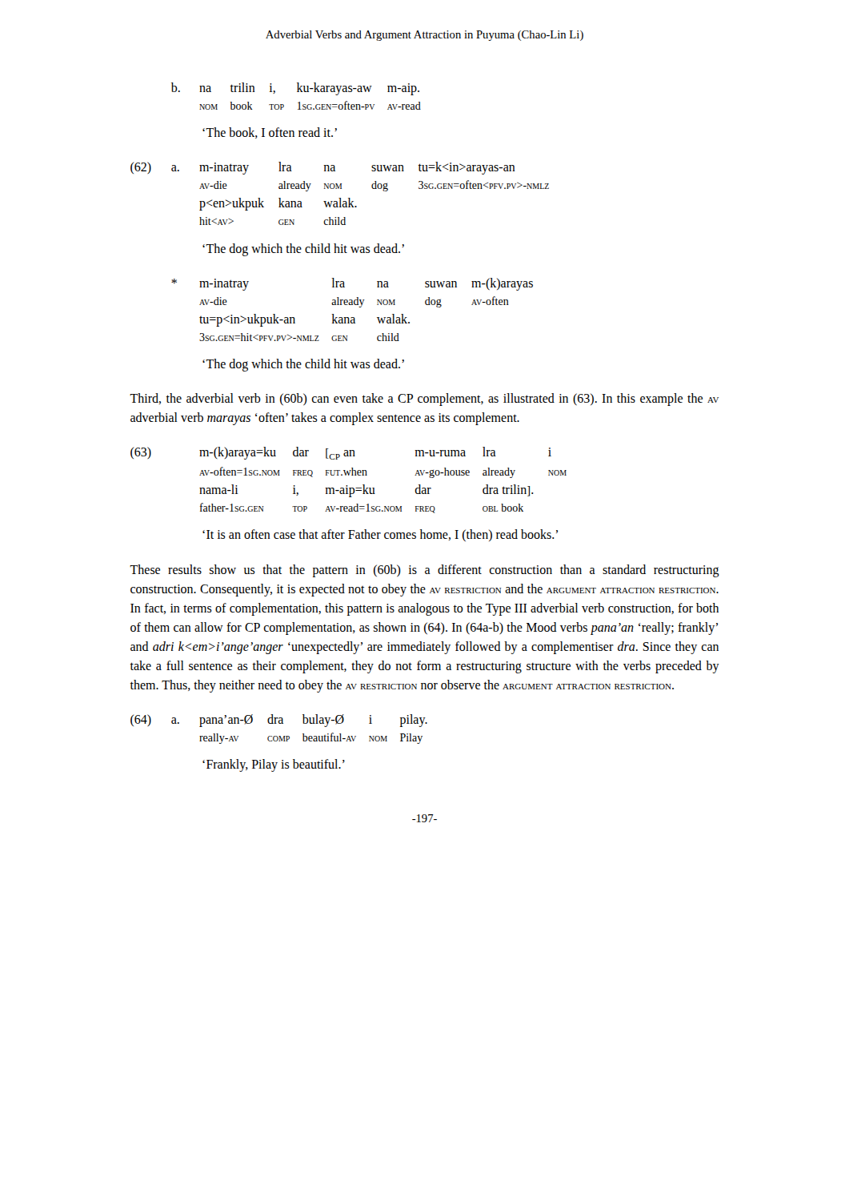Adverbial Verbs and Argument Attraction in Puyuma (Chao-Lin Li)
b.
| na | trilin | i, | ku-karayas-aw | m-aip. |
| nom | book | top | 1 sg.gen =often- pv | av -read |
‘The book, I often read it.’
(62)
a.
| m-inatray | lra | na | suwan | tu=k<in>arayas-an |
| av -die | already | nom | dog | 3 sg.gen =often< pfv.pv >- nmlz |
| p<en>ukpuk | kana | walak. |
| hit< av > | gen | child |
‘The dog which the child hit was dead.’
*
| m-inatray | lra | na | suwan | m-(k)arayas |
| av -die | already | nom | dog | av -often |
| tu=p<in>ukpuk-an | kana | walak. |
| 3 sg.gen =hit< pfv.pv >- nmlz | gen | child |
‘The dog which the child hit was dead.’
Third, the adverbial verb in (60b) can even take a CP complement, as illustrated in (63). In this example the av adverbial verb marayas ‘often’ takes a complex sentence as its complement.
(63)
| m-(k)araya=ku | dar | [ CP an | m-u-ruma | lra | i |
| av -often=1 sg.nom | freq | fut .when | av -go-house | already | nom |
| nama-li | i, | m-aip=ku | dar | dra trilin ] . |
| father-1 sg.gen | top | av -read=1 sg.nom | freq | obl book |
‘It is an often case that after Father comes home, I (then) read books.’
These results show us that the pattern in (60b) is a different construction than a standard restructuring construction. Consequently, it is expected not to obey the av restriction and the argument attraction restriction. In fact, in terms of complementation, this pattern is analogous to the Type III adverbial verb construction, for both of them can allow for CP complementation, as shown in (64). In (64a-b) the Mood verbs pana’an ‘really; frankly’ and adri k<em>i’ange’anger ‘unexpectedly’ are immediately followed by a complementiser dra. Since they can take a full sentence as their complement, they do not form a restructuring structure with the verbs preceded by them. Thus, they neither need to obey the av restriction nor observe the argument attraction restriction.
(64)
a.
| pana’an-Ø | dra | bulay-Ø | i | pilay. |
| really- av | comp | beautiful- av | nom | Pilay |
‘Frankly, Pilay is beautiful.’
-197-